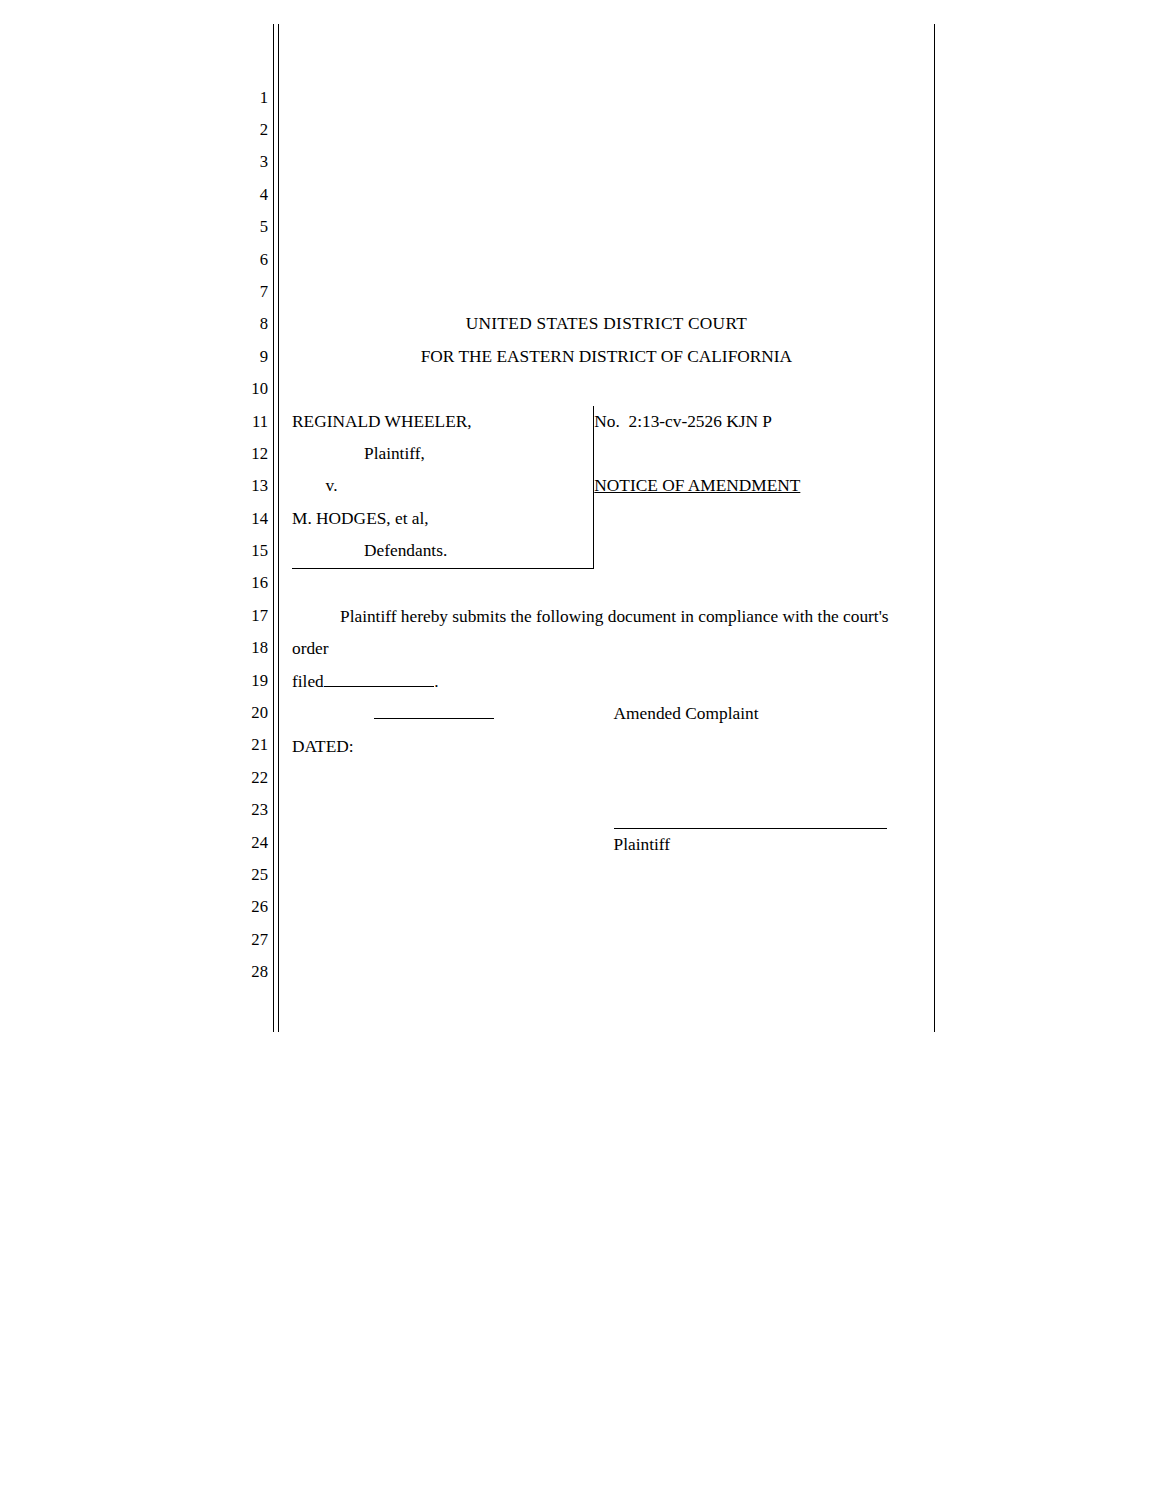1
2
3
4
5
6
7
8
9
10
11
12
13
14
15
16
17
18
19
20
21
22
23
24
25
26
27
28
UNITED STATES DISTRICT COURT
FOR THE EASTERN DISTRICT OF CALIFORNIA
| REGINALD WHEELER, | No. 2:13-cv-2526 KJN P |
| Plaintiff, | |
| v. | NOTICE OF AMENDMENT |
| M. HODGES, et al, | |
| Defendants. | |
Plaintiff hereby submits the following document in compliance with the court's order
filed .
Amended Complaint
DATED:
Plaintiff